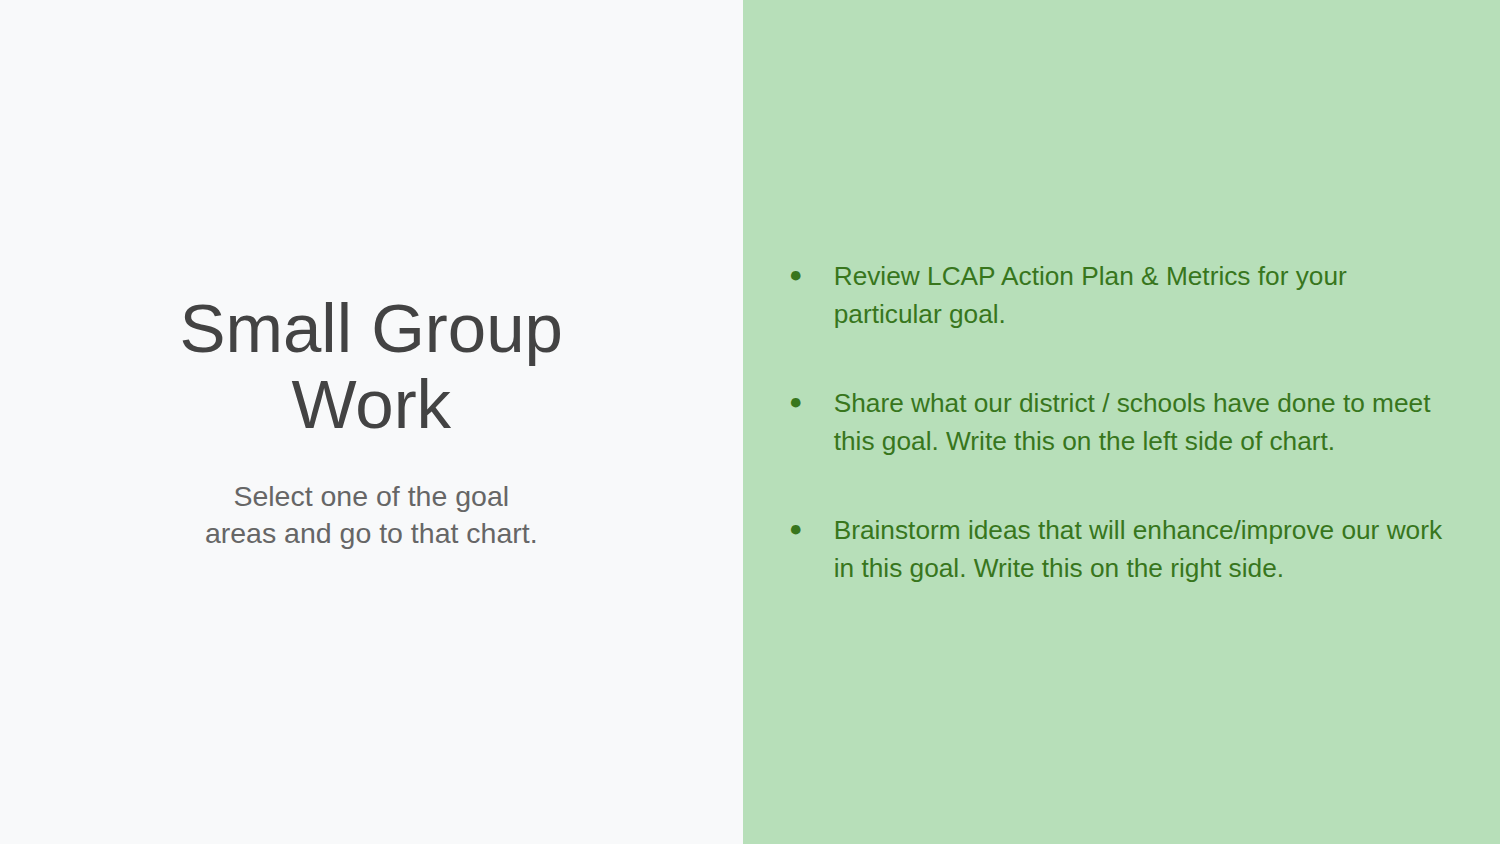Small Group
Work
Select one of the goal areas and go to that chart.
Review LCAP Action Plan & Metrics for your particular goal.
Share what our district / schools have done to meet this goal. Write this on the left side of chart.
Brainstorm ideas that will enhance/improve our work in this goal. Write this on the right side.